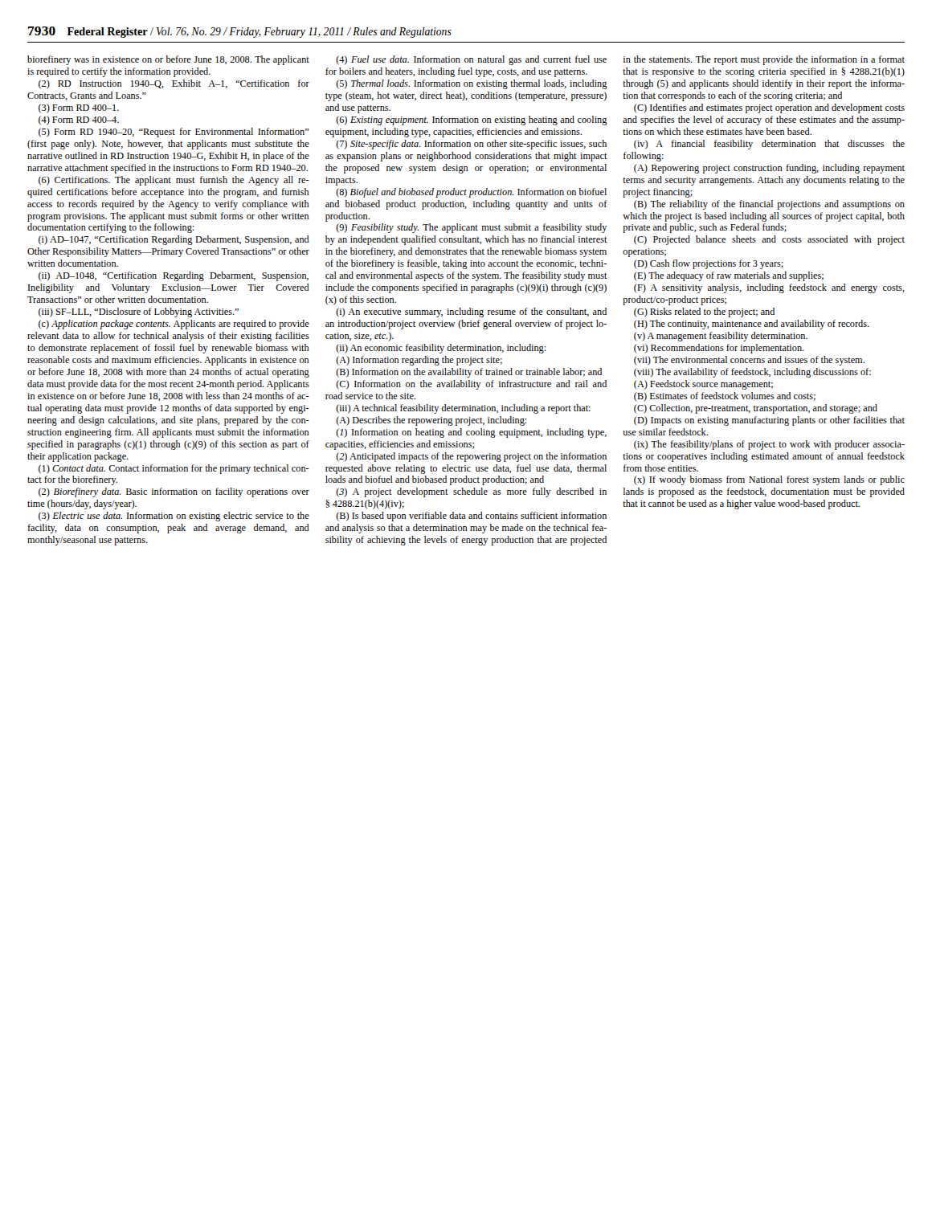7930 Federal Register / Vol. 76, No. 29 / Friday, February 11, 2011 / Rules and Regulations
biorefinery was in existence on or before June 18, 2008. The applicant is required to certify the information provided.
(2) RD Instruction 1940–Q, Exhibit A–1, “Certification for Contracts, Grants and Loans.”
(3) Form RD 400–1.
(4) Form RD 400–4.
(5) Form RD 1940–20, “Request for Environmental Information” (first page only). Note, however, that applicants must substitute the narrative outlined in RD Instruction 1940–G, Exhibit H, in place of the narrative attachment specified in the instructions to Form RD 1940–20.
(6) Certifications. The applicant must furnish the Agency all required certifications before acceptance into the program, and furnish access to records required by the Agency to verify compliance with program provisions. The applicant must submit forms or other written documentation certifying to the following:
(i) AD–1047, “Certification Regarding Debarment, Suspension, and Other Responsibility Matters—Primary Covered Transactions” or other written documentation.
(ii) AD–1048, “Certification Regarding Debarment, Suspension, Ineligibility and Voluntary Exclusion—Lower Tier Covered Transactions” or other written documentation.
(iii) SF–LLL, “Disclosure of Lobbying Activities.”
(c) Application package contents. Applicants are required to provide relevant data to allow for technical analysis of their existing facilities to demonstrate replacement of fossil fuel by renewable biomass with reasonable costs and maximum efficiencies. Applicants in existence on or before June 18, 2008 with more than 24 months of actual operating data must provide data for the most recent 24-month period. Applicants in existence on or before June 18, 2008 with less than 24 months of actual operating data must provide 12 months of data supported by engineering and design calculations, and site plans, prepared by the construction engineering firm. All applicants must submit the information specified in paragraphs (c)(1) through (c)(9) of this section as part of their application package.
(1) Contact data. Contact information for the primary technical contact for the biorefinery.
(2) Biorefinery data. Basic information on facility operations over time (hours/day, days/year).
(3) Electric use data. Information on existing electric service to the facility, data on consumption, peak and average demand, and monthly/seasonal use patterns.
(4) Fuel use data. Information on natural gas and current fuel use for boilers and heaters, including fuel type, costs, and use patterns.
(5) Thermal loads. Information on existing thermal loads, including type (steam, hot water, direct heat), conditions (temperature, pressure) and use patterns.
(6) Existing equipment. Information on existing heating and cooling equipment, including type, capacities, efficiencies and emissions.
(7) Site-specific data. Information on other site-specific issues, such as expansion plans or neighborhood considerations that might impact the proposed new system design or operation; or environmental impacts.
(8) Biofuel and biobased product production. Information on biofuel and biobased product production, including quantity and units of production.
(9) Feasibility study. The applicant must submit a feasibility study by an independent qualified consultant, which has no financial interest in the biorefinery, and demonstrates that the renewable biomass system of the biorefinery is feasible, taking into account the economic, technical and environmental aspects of the system. The feasibility study must include the components specified in paragraphs (c)(9)(i) through (c)(9)(x) of this section.
(i) An executive summary, including resume of the consultant, and an introduction/project overview (brief general overview of project location, size, etc.).
(ii) An economic feasibility determination, including:
(A) Information regarding the project site;
(B) Information on the availability of trained or trainable labor; and
(C) Information on the availability of infrastructure and rail and road service to the site.
(iii) A technical feasibility determination, including a report that:
(A) Describes the repowering project, including:
(1) Information on heating and cooling equipment, including type, capacities, efficiencies and emissions;
(2) Anticipated impacts of the repowering project on the information requested above relating to electric use data, fuel use data, thermal loads and biofuel and biobased product production; and
(3) A project development schedule as more fully described in § 4288.21(b)(4)(iv);
(B) Is based upon verifiable data and contains sufficient information and analysis so that a determination may be made on the technical feasibility of achieving the levels of energy production that are projected in the statements. The report must provide the information in a format that is responsive to the scoring criteria specified in § 4288.21(b)(1) through (5) and applicants should identify in their report the information that corresponds to each of the scoring criteria; and
(C) Identifies and estimates project operation and development costs and specifies the level of accuracy of these estimates and the assumptions on which these estimates have been based.
(iv) A financial feasibility determination that discusses the following:
(A) Repowering project construction funding, including repayment terms and security arrangements. Attach any documents relating to the project financing;
(B) The reliability of the financial projections and assumptions on which the project is based including all sources of project capital, both private and public, such as Federal funds;
(C) Projected balance sheets and costs associated with project operations;
(D) Cash flow projections for 3 years;
(E) The adequacy of raw materials and supplies;
(F) A sensitivity analysis, including feedstock and energy costs, product/co-product prices;
(G) Risks related to the project; and
(H) The continuity, maintenance and availability of records.
(v) A management feasibility determination.
(vi) Recommendations for implementation.
(vii) The environmental concerns and issues of the system.
(viii) The availability of feedstock, including discussions of:
(A) Feedstock source management;
(B) Estimates of feedstock volumes and costs;
(C) Collection, pre-treatment, transportation, and storage; and
(D) Impacts on existing manufacturing plants or other facilities that use similar feedstock.
(ix) The feasibility/plans of project to work with producer associations or cooperatives including estimated amount of annual feedstock from those entities.
(x) If woody biomass from National forest system lands or public lands is proposed as the feedstock, documentation must be provided that it cannot be used as a higher value wood-based product.